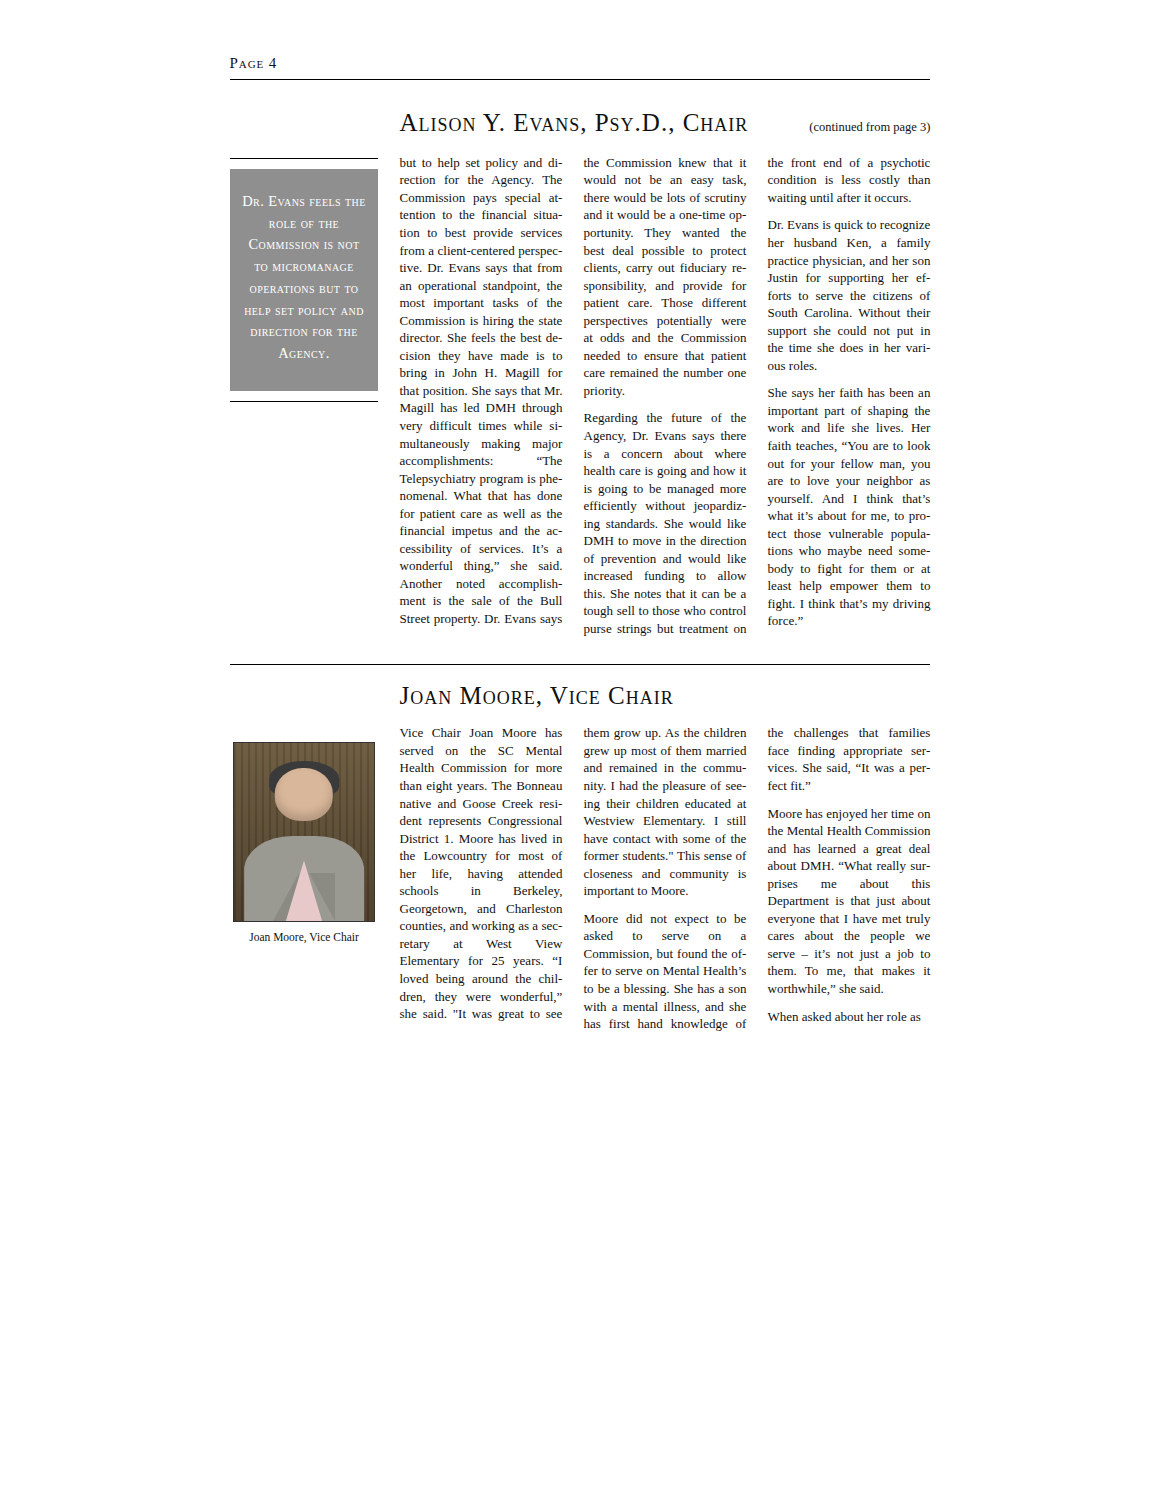Page 4
Alison Y. Evans, Psy.D., Chair
(continued from page 3)
Dr. Evans feels the role of the Commission is not to micromanage operations but to help set policy and direction for the Agency.
but to help set policy and direction for the Agency. The Commission pays special attention to the financial situation to best provide services from a client-centered perspective. Dr. Evans says that from an operational standpoint, the most important tasks of the Commission is hiring the state director. She feels the best decision they have made is to bring in John H. Magill for that position. She says that Mr. Magill has led DMH through very difficult times while simultaneously making major accomplishments: “The Telepsychiatry program is phenomenal. What that has done for patient care as well as the financial impetus and the accessibility of services. It’s a wonderful thing,” she said. Another noted accomplishment is the sale of the Bull Street property. Dr. Evans says the Commission knew that it would not be an easy task, there would be lots of scrutiny and it would be a one-time opportunity. They wanted the best deal possible to protect clients, carry out fiduciary responsibility, and provide for patient care. Those different perspectives potentially were at odds and the Commission needed to ensure that patient care remained the number one priority.
Regarding the future of the Agency, Dr. Evans says there is a concern about where health care is going and how it is going to be managed more efficiently without jeopardizing standards. She would like DMH to move in the direction of prevention and would like increased funding to allow this. She notes that it can be a tough sell to those who control purse strings but treatment on the front end of a psychotic condition is less costly than waiting until after it occurs.
Dr. Evans is quick to recognize her husband Ken, a family practice physician, and her son Justin for supporting her efforts to serve the citizens of South Carolina. Without their support she could not put in the time she does in her various roles.
She says her faith has been an important part of shaping the work and life she lives. Her faith teaches, “You are to look out for your fellow man, you are to love your neighbor as yourself. And I think that’s what it’s about for me, to protect those vulnerable populations who maybe need somebody to fight for them or at least help empower them to fight. I think that’s my driving force.”
Joan Moore, Vice Chair
Joan Moore, Vice Chair
Vice Chair Joan Moore has served on the SC Mental Health Commission for more than eight years. The Bonneau native and Goose Creek resident represents Congressional District 1. Moore has lived in the Lowcountry for most of her life, having attended schools in Berkeley, Georgetown, and Charleston counties, and working as a secretary at West View Elementary for 25 years. “I loved being around the children, they were wonderful,” she said. "It was great to see them grow up. As the children grew up most of them married and remained in the community. I had the pleasure of seeing their children educated at Westview Elementary. I still have contact with some of the former students." This sense of closeness and community is important to Moore.
Moore did not expect to be asked to serve on a Commission, but found the offer to serve on Mental Health’s to be a blessing. She has a son with a mental illness, and she has first hand knowledge of the challenges that families face finding appropriate services. She said, “It was a perfect fit.”
Moore has enjoyed her time on the Mental Health Commission and has learned a great deal about DMH. “What really surprises me about this Department is that just about everyone that I have met truly cares about the people we serve – it’s not just a job to them. To me, that makes it worthwhile,” she said.
When asked about her role as